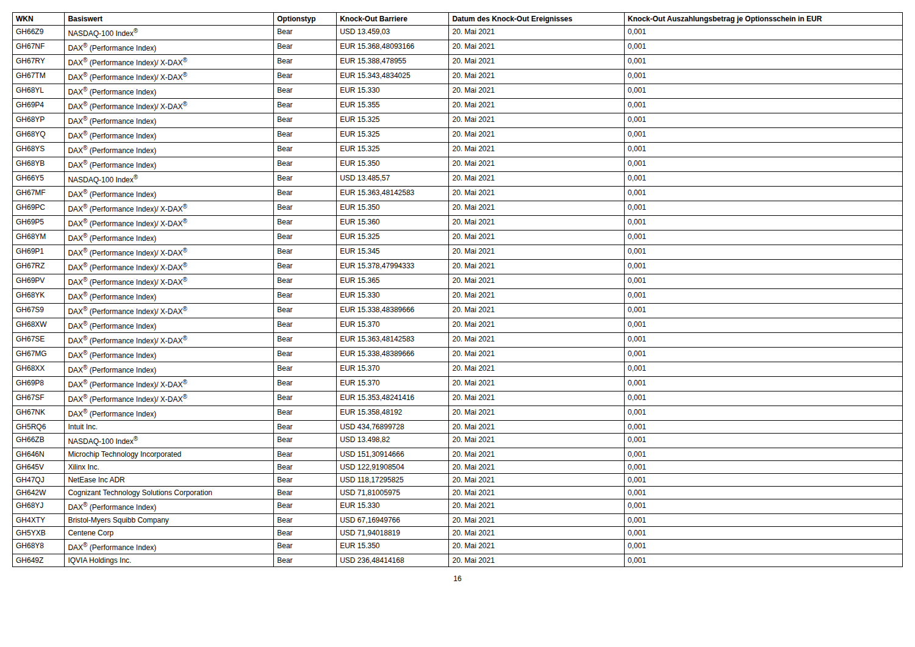| WKN | Basiswert | Optionstyp | Knock-Out Barriere | Datum des Knock-Out Ereignisses | Knock-Out Auszahlungsbetrag je Optionsschein in EUR |
| --- | --- | --- | --- | --- | --- |
| GH66Z9 | NASDAQ-100 Index ® | Bear | USD 13.459,03 | 20. Mai 2021 | 0,001 |
| GH67NF | DAX ® (Performance Index) | Bear | EUR 15.368,48093166 | 20. Mai 2021 | 0,001 |
| GH67RY | DAX ® (Performance Index)/ X-DAX ® | Bear | EUR 15.388,478955 | 20. Mai 2021 | 0,001 |
| GH67TM | DAX ® (Performance Index)/ X-DAX ® | Bear | EUR 15.343,4834025 | 20. Mai 2021 | 0,001 |
| GH68YL | DAX ® (Performance Index) | Bear | EUR 15.330 | 20. Mai 2021 | 0,001 |
| GH69P4 | DAX ® (Performance Index)/ X-DAX ® | Bear | EUR 15.355 | 20. Mai 2021 | 0,001 |
| GH68YP | DAX ® (Performance Index) | Bear | EUR 15.325 | 20. Mai 2021 | 0,001 |
| GH68YQ | DAX ® (Performance Index) | Bear | EUR 15.325 | 20. Mai 2021 | 0,001 |
| GH68YS | DAX ® (Performance Index) | Bear | EUR 15.325 | 20. Mai 2021 | 0,001 |
| GH68YB | DAX ® (Performance Index) | Bear | EUR 15.350 | 20. Mai 2021 | 0,001 |
| GH66Y5 | NASDAQ-100 Index ® | Bear | USD 13.485,57 | 20. Mai 2021 | 0,001 |
| GH67MF | DAX ® (Performance Index) | Bear | EUR 15.363,48142583 | 20. Mai 2021 | 0,001 |
| GH69PC | DAX ® (Performance Index)/ X-DAX ® | Bear | EUR 15.350 | 20. Mai 2021 | 0,001 |
| GH69P5 | DAX ® (Performance Index)/ X-DAX ® | Bear | EUR 15.360 | 20. Mai 2021 | 0,001 |
| GH68YM | DAX ® (Performance Index) | Bear | EUR 15.325 | 20. Mai 2021 | 0,001 |
| GH69P1 | DAX ® (Performance Index)/ X-DAX ® | Bear | EUR 15.345 | 20. Mai 2021 | 0,001 |
| GH67RZ | DAX ® (Performance Index)/ X-DAX ® | Bear | EUR 15.378,47994333 | 20. Mai 2021 | 0,001 |
| GH69PV | DAX ® (Performance Index)/ X-DAX ® | Bear | EUR 15.365 | 20. Mai 2021 | 0,001 |
| GH68YK | DAX ® (Performance Index) | Bear | EUR 15.330 | 20. Mai 2021 | 0,001 |
| GH67S9 | DAX ® (Performance Index)/ X-DAX ® | Bear | EUR 15.338,48389666 | 20. Mai 2021 | 0,001 |
| GH68XW | DAX ® (Performance Index) | Bear | EUR 15.370 | 20. Mai 2021 | 0,001 |
| GH67SE | DAX ® (Performance Index)/ X-DAX ® | Bear | EUR 15.363,48142583 | 20. Mai 2021 | 0,001 |
| GH67MG | DAX ® (Performance Index) | Bear | EUR 15.338,48389666 | 20. Mai 2021 | 0,001 |
| GH68XX | DAX ® (Performance Index) | Bear | EUR 15.370 | 20. Mai 2021 | 0,001 |
| GH69P8 | DAX ® (Performance Index)/ X-DAX ® | Bear | EUR 15.370 | 20. Mai 2021 | 0,001 |
| GH67SF | DAX ® (Performance Index)/ X-DAX ® | Bear | EUR 15.353,48241416 | 20. Mai 2021 | 0,001 |
| GH67NK | DAX ® (Performance Index) | Bear | EUR 15.358,48192 | 20. Mai 2021 | 0,001 |
| GH5RQ6 | Intuit Inc. | Bear | USD 434,76899728 | 20. Mai 2021 | 0,001 |
| GH66ZB | NASDAQ-100 Index ® | Bear | USD 13.498,82 | 20. Mai 2021 | 0,001 |
| GH646N | Microchip Technology Incorporated | Bear | USD 151,30914666 | 20. Mai 2021 | 0,001 |
| GH645V | Xilinx Inc. | Bear | USD 122,91908504 | 20. Mai 2021 | 0,001 |
| GH47QJ | NetEase Inc ADR | Bear | USD 118,17295825 | 20. Mai 2021 | 0,001 |
| GH642W | Cognizant Technology Solutions Corporation | Bear | USD 71,81005975 | 20. Mai 2021 | 0,001 |
| GH68YJ | DAX ® (Performance Index) | Bear | EUR 15.330 | 20. Mai 2021 | 0,001 |
| GH4XTY | Bristol-Myers Squibb Company | Bear | USD 67,16949766 | 20. Mai 2021 | 0,001 |
| GH5YXB | Centene Corp | Bear | USD 71,94018819 | 20. Mai 2021 | 0,001 |
| GH68Y8 | DAX ® (Performance Index) | Bear | EUR 15.350 | 20. Mai 2021 | 0,001 |
| GH649Z | IQVIA Holdings Inc. | Bear | USD 236,48414168 | 20. Mai 2021 | 0,001 |
16